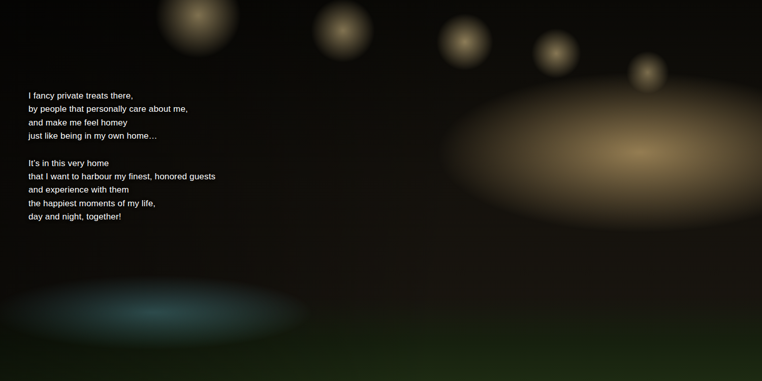I fancy private treats there,
by people that personally care about me,
and make me feel homey
just like being in my own home…
It’s in this very home
that I want to harbour my finest, honored guests
and experience with them
the happiest moments of my life,
day and night, together!